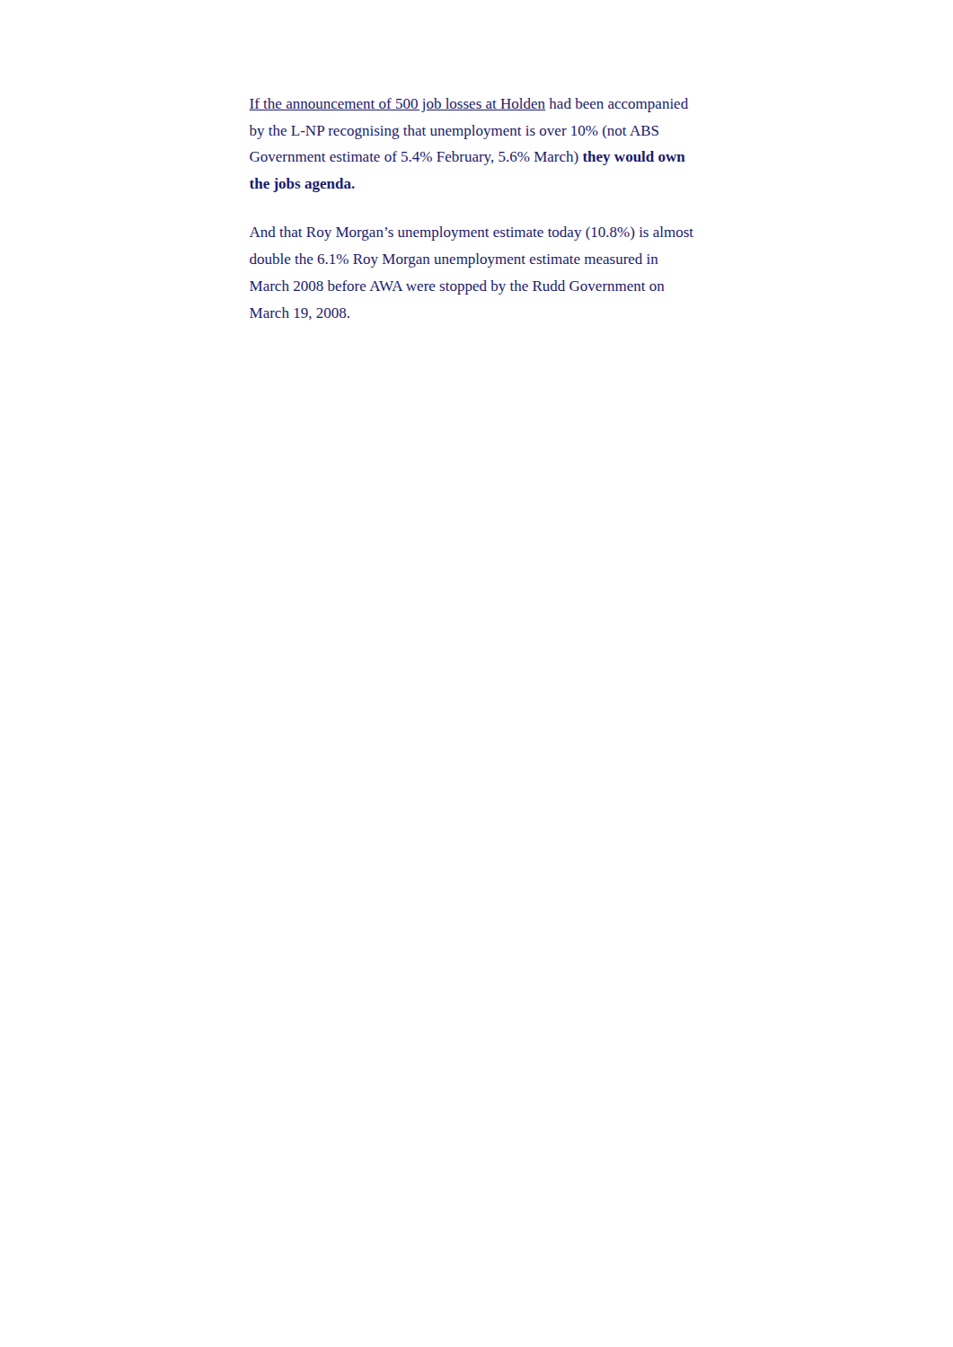If the announcement of 500 job losses at Holden had been accompanied by the L-NP recognising that unemployment is over 10% (not ABS Government estimate of 5.4% February, 5.6% March) they would own the jobs agenda.
And that Roy Morgan’s unemployment estimate today (10.8%) is almost double the 6.1% Roy Morgan unemployment estimate measured in March 2008 before AWA were stopped by the Rudd Government on March 19, 2008.